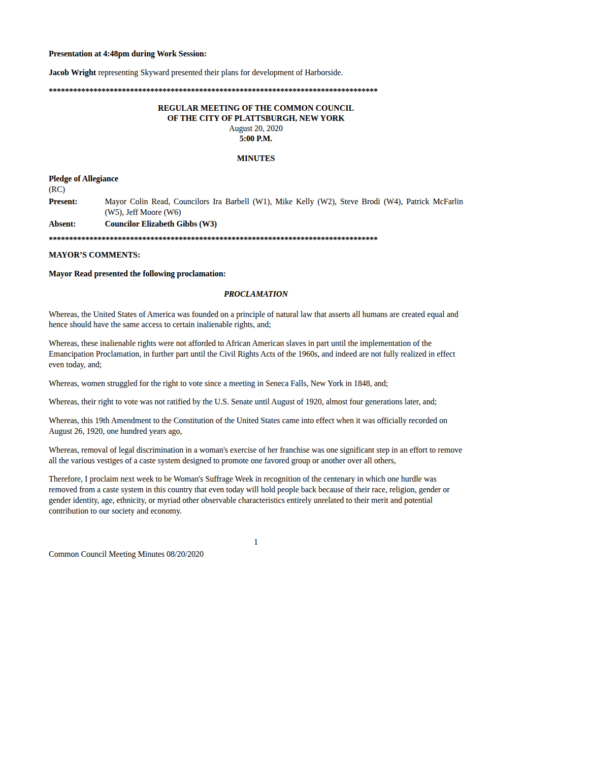Presentation at 4:48pm during Work Session:
Jacob Wright representing Skyward presented their plans for development of Harborside.
*********************************************************************************
REGULAR MEETING OF THE COMMON COUNCIL
OF THE CITY OF PLATTSBURGH, NEW YORK August 20, 2020 5:00 P.M.
MINUTES
Pledge of Allegiance
(RC)
Present:
Mayor Colin Read, Councilors Ira Barbell (W1), Mike Kelly (W2), Steve Brodi (W4), Patrick McFarlin (W5), Jeff Moore (W6)
Absent:
Councilor Elizabeth Gibbs (W3)
*********************************************************************************
MAYOR’S COMMENTS:
Mayor Read presented the following proclamation:
PROCLAMATION
Whereas, the United States of America was founded on a principle of natural law that asserts all humans are created equal and hence should have the same access to certain inalienable rights, and;
Whereas, these inalienable rights were not afforded to African American slaves in part until the implementation of the Emancipation Proclamation, in further part until the Civil Rights Acts of the 1960s, and indeed are not fully realized in effect even today, and;
Whereas, women struggled for the right to vote since a meeting in Seneca Falls, New York in 1848, and;
Whereas, their right to vote was not ratified by the U.S. Senate until August of 1920, almost four generations later, and;
Whereas, this 19th Amendment to the Constitution of the United States came into effect when it was officially recorded on August 26, 1920, one hundred years ago,
Whereas, removal of legal discrimination in a woman's exercise of her franchise was one significant step in an effort to remove all the various vestiges of a caste system designed to promote one favored group or another over all others,
Therefore, I proclaim next week to be Woman's Suffrage Week in recognition of the centenary in which one hurdle was removed from a caste system in this country that even today will hold people back because of their race, religion, gender or gender identity, age, ethnicity, or myriad other observable characteristics entirely unrelated to their merit and potential contribution to our society and economy.
1
Common Council Meeting Minutes 08/20/2020